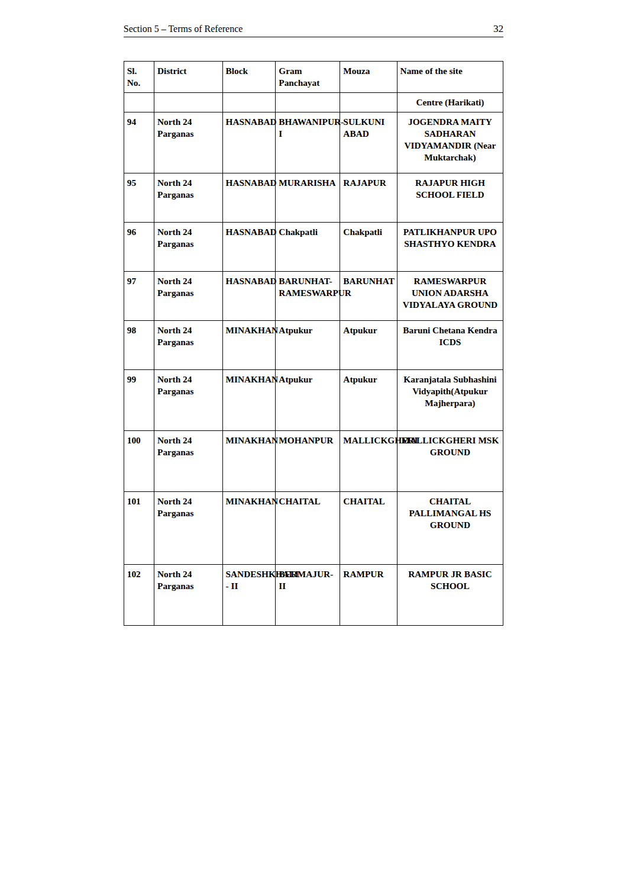Section 5 – Terms of Reference
32
| Sl. No. | District | Block | Gram Panchayat | Mouza | Name of the site |
| --- | --- | --- | --- | --- | --- |
| | | | | | Centre (Harikati) |
| 94 | North 24 Parganas | HASNABAD | BHAWANIPUR-I | SULKUNI ABAD | JOGENDRA MAITY SADHARAN VIDYAMANDIR (Near Muktarchak) |
| 95 | North 24 Parganas | HASNABAD | MURARISHA | RAJAPUR | RAJAPUR HIGH SCHOOL FIELD |
| 96 | North 24 Parganas | HASNABAD | Chakpatli | Chakpatli | PATLIKHANPUR UPO SHASTHYO KENDRA |
| 97 | North 24 Parganas | HASNABAD | BARUNHAT-RAMESWARPUR | BARUNHAT | RAMESWARPUR UNION ADARSHA VIDYALAYA GROUND |
| 98 | North 24 Parganas | MINAKHAN | Atpukur | Atpukur | Baruni Chetana Kendra ICDS |
| 99 | North 24 Parganas | MINAKHAN | Atpukur | Atpukur | Karanjatala Subhashini Vidyapith(Atpukur Majherpara) |
| 100 | North 24 Parganas | MINAKHAN | MOHANPUR | MALLICKGHERI | MALLICKGHERI MSK GROUND |
| 101 | North 24 Parganas | MINAKHAN | CHAITAL | CHAITAL | CHAITAL PALLIMANGAL HS GROUND |
| 102 | North 24 Parganas | SANDESHKHALI - II | BERMAJUR-II | RAMPUR | RAMPUR JR BASIC SCHOOL |